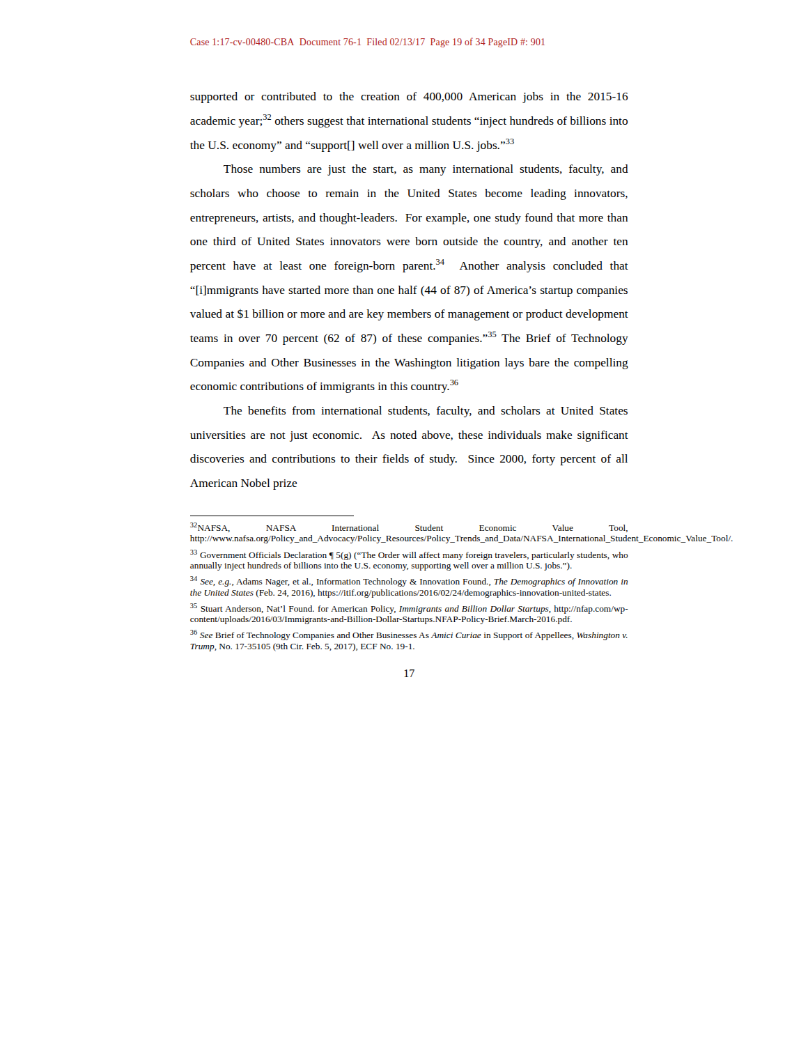Case 1:17-cv-00480-CBA Document 76-1 Filed 02/13/17 Page 19 of 34 PageID #: 901
supported or contributed to the creation of 400,000 American jobs in the 2015-16 academic year;32 others suggest that international students “inject hundreds of billions into the U.S. economy” and “support[] well over a million U.S. jobs.”33
Those numbers are just the start, as many international students, faculty, and scholars who choose to remain in the United States become leading innovators, entrepreneurs, artists, and thought-leaders. For example, one study found that more than one third of United States innovators were born outside the country, and another ten percent have at least one foreign-born parent.34 Another analysis concluded that “[i]mmigrants have started more than one half (44 of 87) of America’s startup companies valued at $1 billion or more and are key members of management or product development teams in over 70 percent (62 of 87) of these companies.”35 The Brief of Technology Companies and Other Businesses in the Washington litigation lays bare the compelling economic contributions of immigrants in this country.36
The benefits from international students, faculty, and scholars at United States universities are not just economic. As noted above, these individuals make significant discoveries and contributions to their fields of study. Since 2000, forty percent of all American Nobel prize
32 NAFSA, NAFSA International Student Economic Value Tool, http://www.nafsa.org/Policy_and_Advocacy/Policy_Resources/Policy_Trends_and_Data/NAFSA_International_Student_Economic_Value_Tool/.
33 Government Officials Declaration ¶ 5(g) (“The Order will affect many foreign travelers, particularly students, who annually inject hundreds of billions into the U.S. economy, supporting well over a million U.S. jobs.”).
34 See, e.g., Adams Nager, et al., Information Technology & Innovation Found., The Demographics of Innovation in the United States (Feb. 24, 2016), https://itif.org/publications/2016/02/24/demographics-innovation-united-states.
35 Stuart Anderson, Nat’l Found. for American Policy, Immigrants and Billion Dollar Startups, http://nfap.com/wp-content/uploads/2016/03/Immigrants-and-Billion-Dollar-Startups.NFAP-Policy-Brief.March-2016.pdf.
36 See Brief of Technology Companies and Other Businesses As Amici Curiae in Support of Appellees, Washington v. Trump, No. 17-35105 (9th Cir. Feb. 5, 2017), ECF No. 19-1.
17